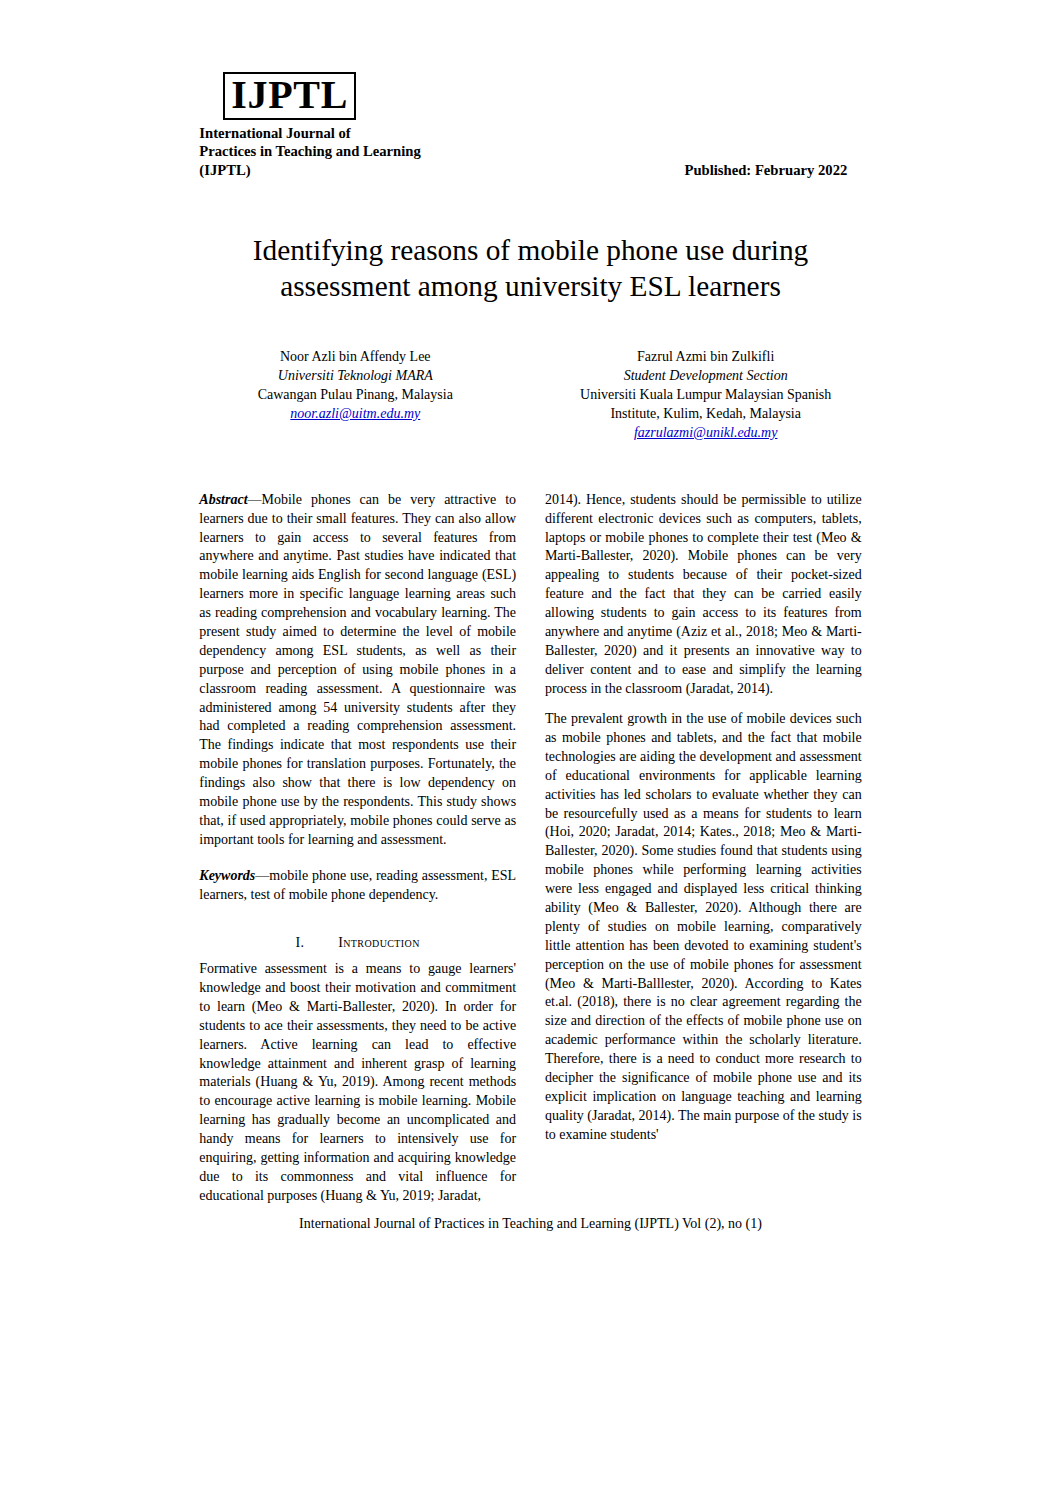IJPTL
International Journal of
Practices in Teaching and Learning
(IJPTL)
Published: February 2022
Identifying reasons of mobile phone use during
assessment among university ESL learners
Noor Azli bin Affendy Lee
Universiti Teknologi MARA
Cawangan Pulau Pinang, Malaysia
noor.azli@uitm.edu.my
Fazrul Azmi bin Zulkifli
Student Development Section
Universiti Kuala Lumpur Malaysian Spanish
Institute, Kulim, Kedah, Malaysia
fazrulazmi@unikl.edu.my
Abstract—Mobile phones can be very attractive to learners due to their small features. They can also allow learners to gain access to several features from anywhere and anytime. Past studies have indicated that mobile learning aids English for second language (ESL) learners more in specific language learning areas such as reading comprehension and vocabulary learning. The present study aimed to determine the level of mobile dependency among ESL students, as well as their purpose and perception of using mobile phones in a classroom reading assessment. A questionnaire was administered among 54 university students after they had completed a reading comprehension assessment. The findings indicate that most respondents use their mobile phones for translation purposes. Fortunately, the findings also show that there is low dependency on mobile phone use by the respondents. This study shows that, if used appropriately, mobile phones could serve as important tools for learning and assessment.
Keywords—mobile phone use, reading assessment, ESL learners, test of mobile phone dependency.
I. Introduction
Formative assessment is a means to gauge learners' knowledge and boost their motivation and commitment to learn (Meo & Marti-Ballester, 2020). In order for students to ace their assessments, they need to be active learners. Active learning can lead to effective knowledge attainment and inherent grasp of learning materials (Huang & Yu, 2019). Among recent methods to encourage active learning is mobile learning. Mobile learning has gradually become an uncomplicated and handy means for learners to intensively use for enquiring, getting information and acquiring knowledge due to its commonness and vital influence for educational purposes (Huang & Yu, 2019; Jaradat,
2014). Hence, students should be permissible to utilize different electronic devices such as computers, tablets, laptops or mobile phones to complete their test (Meo & Marti-Ballester, 2020). Mobile phones can be very appealing to students because of their pocket-sized feature and the fact that they can be carried easily allowing students to gain access to its features from anywhere and anytime (Aziz et al., 2018; Meo & Marti-Ballester, 2020) and it presents an innovative way to deliver content and to ease and simplify the learning process in the classroom (Jaradat, 2014).
The prevalent growth in the use of mobile devices such as mobile phones and tablets, and the fact that mobile technologies are aiding the development and assessment of educational environments for applicable learning activities has led scholars to evaluate whether they can be resourcefully used as a means for students to learn (Hoi, 2020; Jaradat, 2014; Kates., 2018; Meo & Marti-Ballester, 2020). Some studies found that students using mobile phones while performing learning activities were less engaged and displayed less critical thinking ability (Meo & Ballester, 2020). Although there are plenty of studies on mobile learning, comparatively little attention has been devoted to examining student's perception on the use of mobile phones for assessment (Meo & Marti-Balllester, 2020). According to Kates et.al. (2018), there is no clear agreement regarding the size and direction of the effects of mobile phone use on academic performance within the scholarly literature. Therefore, there is a need to conduct more research to decipher the significance of mobile phone use and its explicit implication on language teaching and learning quality (Jaradat, 2014). The main purpose of the study is to examine students'
International Journal of Practices in Teaching and Learning (IJPTL) Vol (2), no (1)